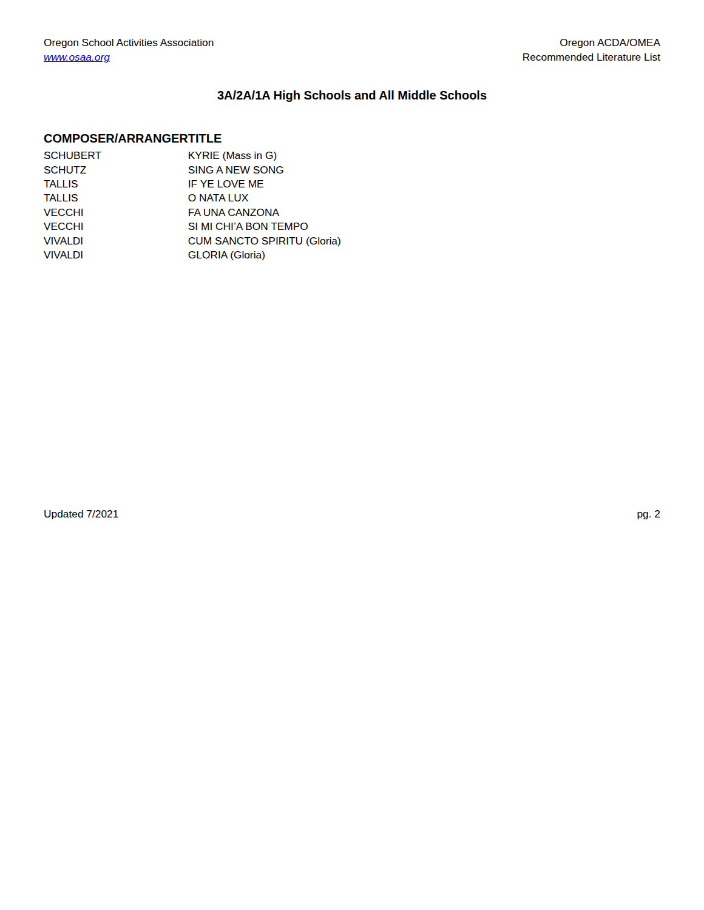Oregon School Activities Association
www.osaa.org
Oregon ACDA/OMEA
Recommended Literature List
3A/2A/1A High Schools and All Middle Schools
| COMPOSER/ARRANGER | TITLE |
| --- | --- |
| SCHUBERT | KYRIE (Mass in G) |
| SCHUTZ | SING A NEW SONG |
| TALLIS | IF YE LOVE ME |
| TALLIS | O NATA LUX |
| VECCHI | FA UNA CANZONA |
| VECCHI | SI MI CHI’A BON TEMPO |
| VIVALDI | CUM SANCTO SPIRITU (Gloria) |
| VIVALDI | GLORIA (Gloria) |
Updated 7/2021 pg. 2